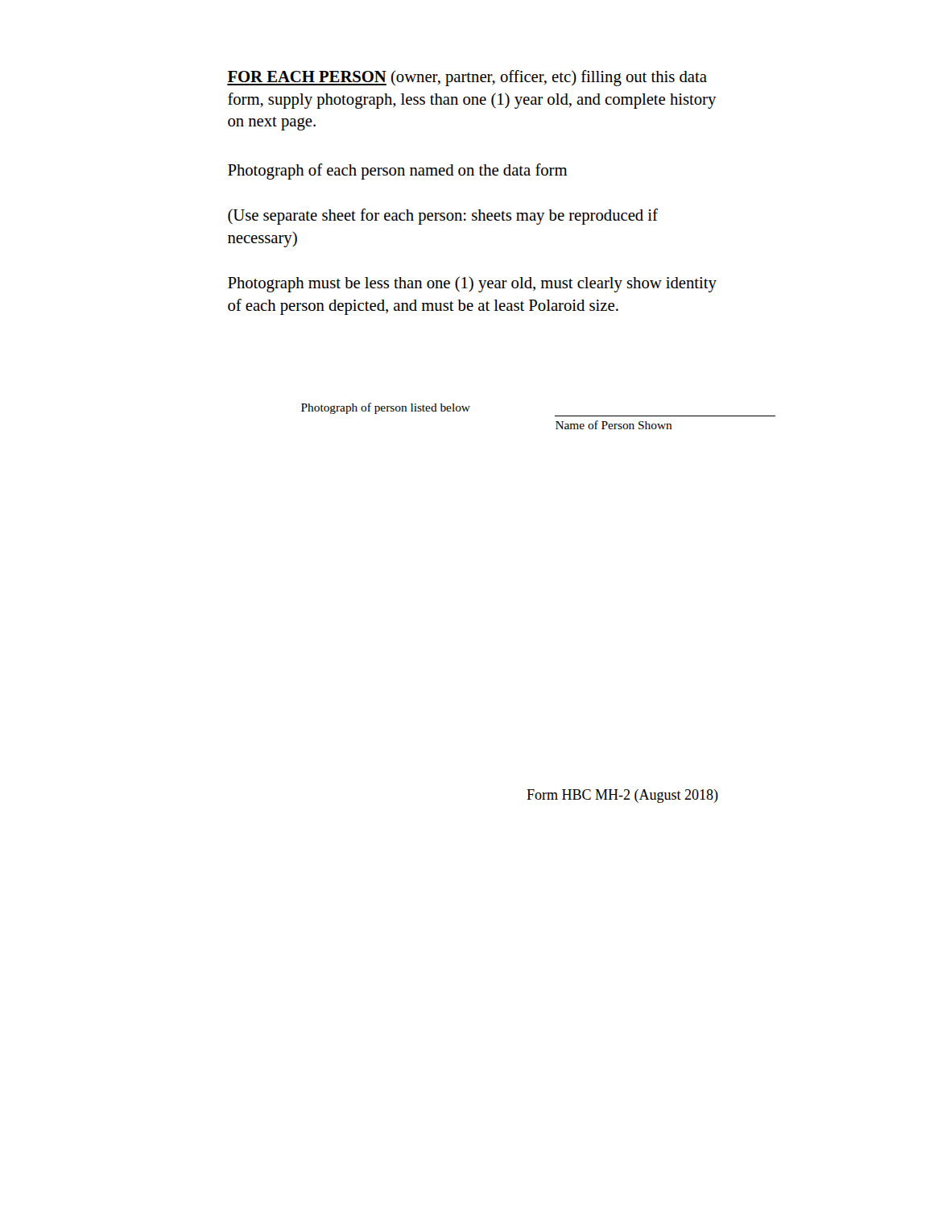FOR EACH PERSON (owner, partner, officer, etc) filling out this data form, supply photograph, less than one (1) year old, and complete history on next page.
Photograph of each person named on the data form
(Use separate sheet for each person: sheets may be reproduced if necessary)
Photograph must be less than one (1) year old, must clearly show identity of each person depicted, and must be at least Polaroid size.
Photograph of person listed below
Name of Person Shown
Form HBC MH-2 (August 2018)